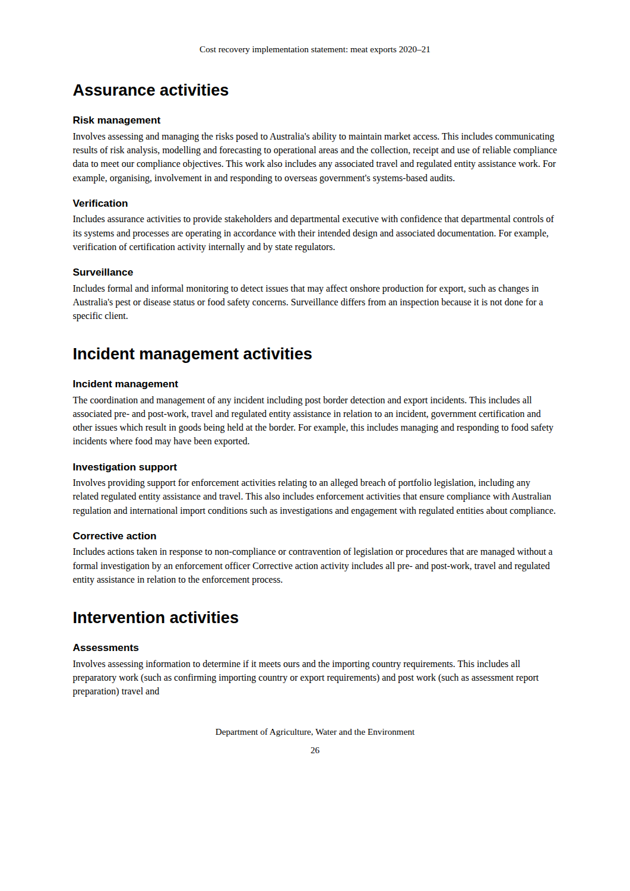Cost recovery implementation statement: meat exports 2020–21
Assurance activities
Risk management
Involves assessing and managing the risks posed to Australia's ability to maintain market access. This includes communicating results of risk analysis, modelling and forecasting to operational areas and the collection, receipt and use of reliable compliance data to meet our compliance objectives. This work also includes any associated travel and regulated entity assistance work. For example, organising, involvement in and responding to overseas government's systems-based audits.
Verification
Includes assurance activities to provide stakeholders and departmental executive with confidence that departmental controls of its systems and processes are operating in accordance with their intended design and associated documentation. For example, verification of certification activity internally and by state regulators.
Surveillance
Includes formal and informal monitoring to detect issues that may affect onshore production for export, such as changes in Australia's pest or disease status or food safety concerns. Surveillance differs from an inspection because it is not done for a specific client.
Incident management activities
Incident management
The coordination and management of any incident including post border detection and export incidents. This includes all associated pre- and post-work, travel and regulated entity assistance in relation to an incident, government certification and other issues which result in goods being held at the border. For example, this includes managing and responding to food safety incidents where food may have been exported.
Investigation support
Involves providing support for enforcement activities relating to an alleged breach of portfolio legislation, including any related regulated entity assistance and travel. This also includes enforcement activities that ensure compliance with Australian regulation and international import conditions such as investigations and engagement with regulated entities about compliance.
Corrective action
Includes actions taken in response to non-compliance or contravention of legislation or procedures that are managed without a formal investigation by an enforcement officer Corrective action activity includes all pre- and post-work, travel and regulated entity assistance in relation to the enforcement process.
Intervention activities
Assessments
Involves assessing information to determine if it meets ours and the importing country requirements. This includes all preparatory work (such as confirming importing country or export requirements) and post work (such as assessment report preparation) travel and
Department of Agriculture, Water and the Environment
26